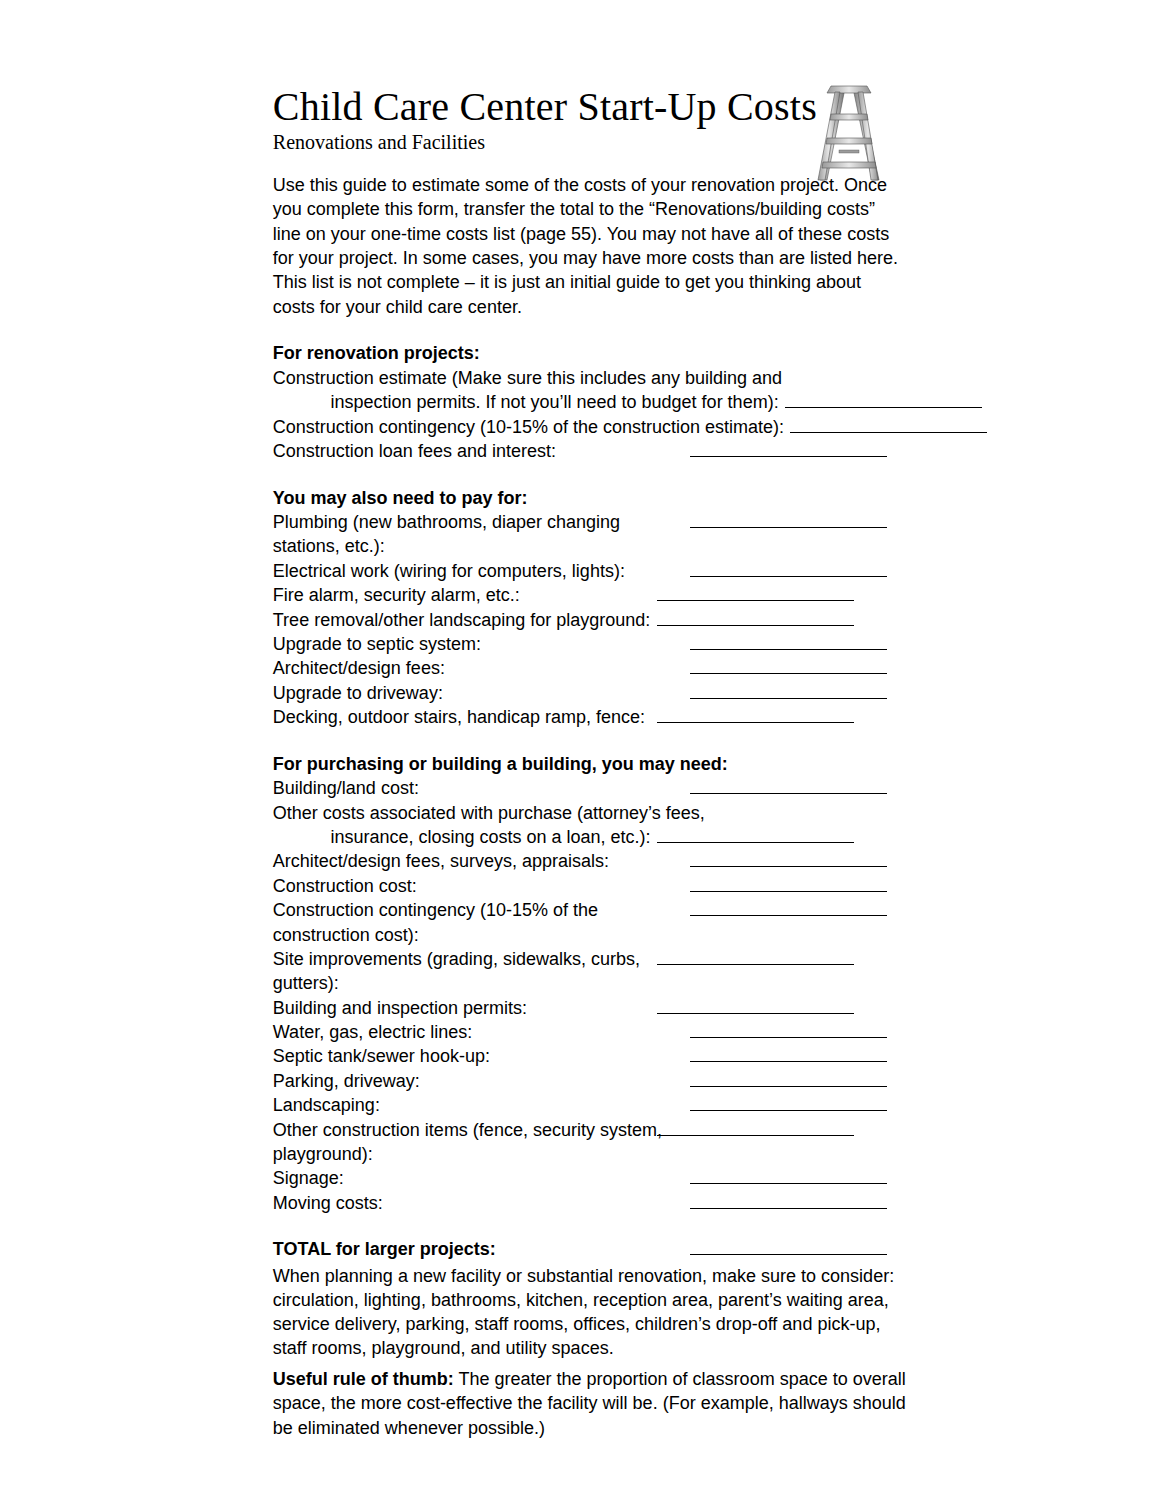Child Care Center Start-Up Costs
Renovations and Facilities
Use this guide to estimate some of the costs of your renovation project. Once you complete this form, transfer the total to the “Renovations/building costs” line on your one-time costs list (page 55). You may not have all of these costs for your project. In some cases, you may have more costs than are listed here. This list is not complete – it is just an initial guide to get you thinking about costs for your child care center.
For renovation projects:
Construction estimate (Make sure this includes any building and
inspection permits. If not you’ll need to budget for them):
Construction contingency (10-15% of the construction estimate):
Construction loan fees and interest:
You may also need to pay for:
Plumbing (new bathrooms, diaper changing stations, etc.):
Electrical work (wiring for computers, lights):
Fire alarm, security alarm, etc.:
Tree removal/other landscaping for playground:
Upgrade to septic system:
Architect/design fees:
Upgrade to driveway:
Decking, outdoor stairs, handicap ramp, fence:
For purchasing or building a building, you may need:
Building/land cost:
Other costs associated with purchase (attorney’s fees,
insurance, closing costs on a loan, etc.):
Architect/design fees, surveys, appraisals:
Construction cost:
Construction contingency (10-15% of the construction cost):
Site improvements (grading, sidewalks, curbs, gutters):
Building and inspection permits:
Water, gas, electric lines:
Septic tank/sewer hook-up:
Parking, driveway:
Landscaping:
Other construction items (fence, security system, playground):
Signage:
Moving costs:
TOTAL for larger projects:
When planning a new facility or substantial renovation, make sure to consider: circulation, lighting, bathrooms, kitchen, reception area, parent’s waiting area, service delivery, parking, staff rooms, offices, children’s drop-off and pick-up, staff rooms, playground, and utility spaces.
Useful rule of thumb: The greater the proportion of classroom space to overall space, the more cost-effective the facility will be. (For example, hallways should be eliminated whenever possible.)